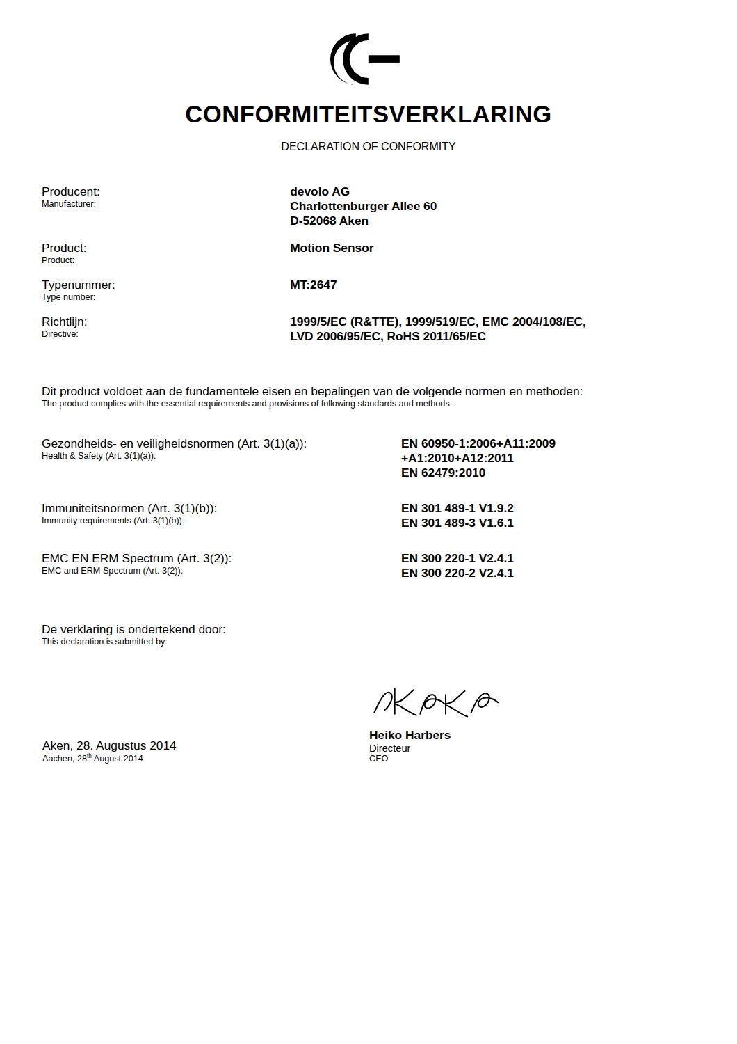CONFORMITEITSVERKLARING
DECLARATION OF CONFORMITY
| Producent: Manufacturer: | devolo AG Charlottenburger Allee 60 D-52068 Aken |
| Product: Product: | Motion Sensor |
| Typenummer: Type number: | MT:2647 |
| Richtlijn: Directive: | 1999/5/EC (R&TTE), 1999/519/EC, EMC 2004/108/EC, LVD 2006/95/EC, RoHS 2011/65/EC |
Dit product voldoet aan de fundamentele eisen en bepalingen van de volgende normen en methoden:
The product complies with the essential requirements and provisions of following standards and methods:
| Gezondheids- en veiligheidsnormen (Art. 3(1)(a)): Health & Safety (Art. 3(1)(a)): | EN 60950-1:2006+A11:2009 +A1:2010+A12:2011 EN 62479:2010 |
| Immuniteitsnormen (Art. 3(1)(b)): Immunity requirements (Art. 3(1)(b)): | EN 301 489-1 V1.9.2 EN 301 489-3 V1.6.1 |
| EMC EN ERM Spectrum (Art. 3(2)): EMC and ERM Spectrum (Art. 3(2)): | EN 300 220-1 V2.4.1 EN 300 220-2 V2.4.1 |
De verklaring is ondertekend door:
This declaration is submitted by:
| Aken, 28. Augustus 2014 Aachen, 28 th August 2014 | Heiko Harbers Directeur CEO |